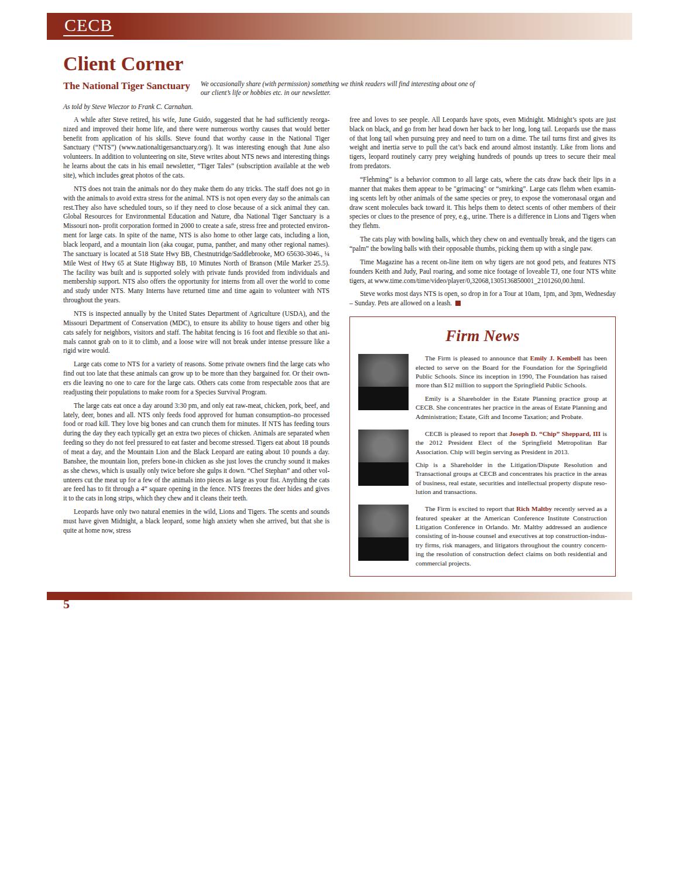CECB
Client Corner
The National Tiger Sanctuary
We occasionally share (with permission) something we think readers will find interesting about one of our client’s life or hobbies etc. in our newsletter.
As told by Steve Wieczor to Frank C. Carnahan.
A while after Steve retired, his wife, June Guido, suggested that he had sufficiently reorganized and improved their home life, and there were numerous worthy causes that would better benefit from application of his skills. Steve found that worthy cause in the National Tiger Sanctuary (“NTS”) (www.nationaltigersanctuary.org/). It was interesting enough that June also volunteers. In addition to volunteering on site, Steve writes about NTS news and interesting things he learns about the cats in his email newsletter, “Tiger Tales” (subscription available at the web site), which includes great photos of the cats.
NTS does not train the animals nor do they make them do any tricks. The staff does not go in with the animals to avoid extra stress for the animal. NTS is not open every day so the animals can rest.They also have scheduled tours, so if they need to close because of a sick animal they can. Global Resources for Environmental Education and Nature, dba National Tiger Sanctuary is a Missouri non- profit corporation formed in 2000 to create a safe, stress free and protected environment for large cats. In spite of the name, NTS is also home to other large cats, including a lion, black leopard, and a mountain lion (aka cougar, puma, panther, and many other regional names). The sanctuary is located at 518 State Hwy BB, Chestnutridge/Saddlebrooke, MO 65630-3046., ¼ Mile West of Hwy 65 at State Highway BB, 10 Minutes North of Branson (Mile Marker 25.5). The facility was built and is supported solely with private funds provided from individuals and membership support. NTS also offers the opportunity for interns from all over the world to come and study under NTS. Many Interns have returned time and time again to volunteer with NTS throughout the years.
NTS is inspected annually by the United States Department of Agriculture (USDA), and the Missouri Department of Conservation (MDC), to ensure its ability to house tigers and other big cats safely for neighbors, visitors and staff. The habitat fencing is 16 foot and flexible so that animals cannot grab on to it to climb, and a loose wire will not break under intense pressure like a rigid wire would.
Large cats come to NTS for a variety of reasons. Some private owners find the large cats who find out too late that these animals can grow up to be more than they bargained for. Or their owners die leaving no one to care for the large cats. Others cats come from respectable zoos that are readjusting their populations to make room for a Species Survival Program.
The large cats eat once a day around 3:30 pm, and only eat raw-meat, chicken, pork, beef, and lately, deer, bones and all. NTS only feeds food approved for human consumption–no processed food or road kill. They love big bones and can crunch them for minutes. If NTS has feeding tours during the day they each typically get an extra two pieces of chicken. Animals are separated when feeding so they do not feel pressured to eat faster and become stressed. Tigers eat about 18 pounds of meat a day, and the Mountain Lion and the Black Leopard are eating about 10 pounds a day. Banshee, the mountain lion, prefers bone-in chicken as she just loves the crunchy sound it makes as she chews, which is usually only twice before she gulps it down. “Chef Stephan” and other volunteers cut the meat up for a few of the animals into pieces as large as your fist. Anything the cats are feed has to fit through a 4” square opening in the fence. NTS freezes the deer hides and gives it to the cats in long strips, which they chew and it cleans their teeth.
Leopards have only two natural enemies in the wild, Lions and Tigers. The scents and sounds must have given Midnight, a black leopard, some high anxiety when she arrived, but that she is quite at home now, stress
free and loves to see people. All Leopards have spots, even Midnight. Midnight’s spots are just black on black, and go from her head down her back to her long, long tail. Leopards use the mass of that long tail when pursuing prey and need to turn on a dime. The tail turns first and gives its weight and inertia serve to pull the cat’s back end around almost instantly. Like from lions and tigers, leopard routinely carry prey weighing hundreds of pounds up trees to secure their meal from predators.
“Flehming” is a behavior common to all large cats, where the cats draw back their lips in a manner that makes them appear to be "grimacing" or “smirking”. Large cats flehm when examining scents left by other animals of the same species or prey, to expose the vomeronasal organ and draw scent molecules back toward it. This helps them to detect scents of other members of their species or clues to the presence of prey, e.g., urine. There is a difference in Lions and Tigers when they flehm.
The cats play with bowling balls, which they chew on and eventually break, and the tigers can “palm” the bowling balls with their opposable thumbs, picking them up with a single paw.
Time Magazine has a recent on-line item on why tigers are not good pets, and features NTS founders Keith and Judy, Paul roaring, and some nice footage of loveable TJ, one four NTS white tigers, at www.time.com/time/video/player/0,32068,1305136850001_2101260,00.html.
Steve works most days NTS is open, so drop in for a Tour at 10am, 1pm, and 3pm, Wednesday – Sunday. Pets are allowed on a leash.
Firm News
The Firm is pleased to announce that Emily J. Kembell has been elected to serve on the Board for the Foundation for the Springfield Public Schools. Since its inception in 1990, The Foundation has raised more than $12 million to support the Springfield Public Schools.
Emily is a Shareholder in the Estate Planning practice group at CECB. She concentrates her practice in the areas of Estate Planning and Administration; Estate, Gift and Income Taxation; and Probate.
CECB is pleased to report that Joseph D. “Chip” Sheppard, III is the 2012 President Elect of the Springfield Metropolitan Bar Association. Chip will begin serving as President in 2013.
Chip is a Shareholder in the Litigation/Dispute Resolution and Transactional groups at CECB and concentrates his practice in the areas of business, real estate, securities and intellectual property dispute resolution and transactions.
The Firm is excited to report that Rich Maltby recently served as a featured speaker at the American Conference Institute Construction Litigation Conference in Orlando. Mr. Maltby addressed an audience consisting of in-house counsel and executives at top construction-industry firms, risk managers, and litigators throughout the country concerning the resolution of construction defect claims on both residential and commercial projects.
5